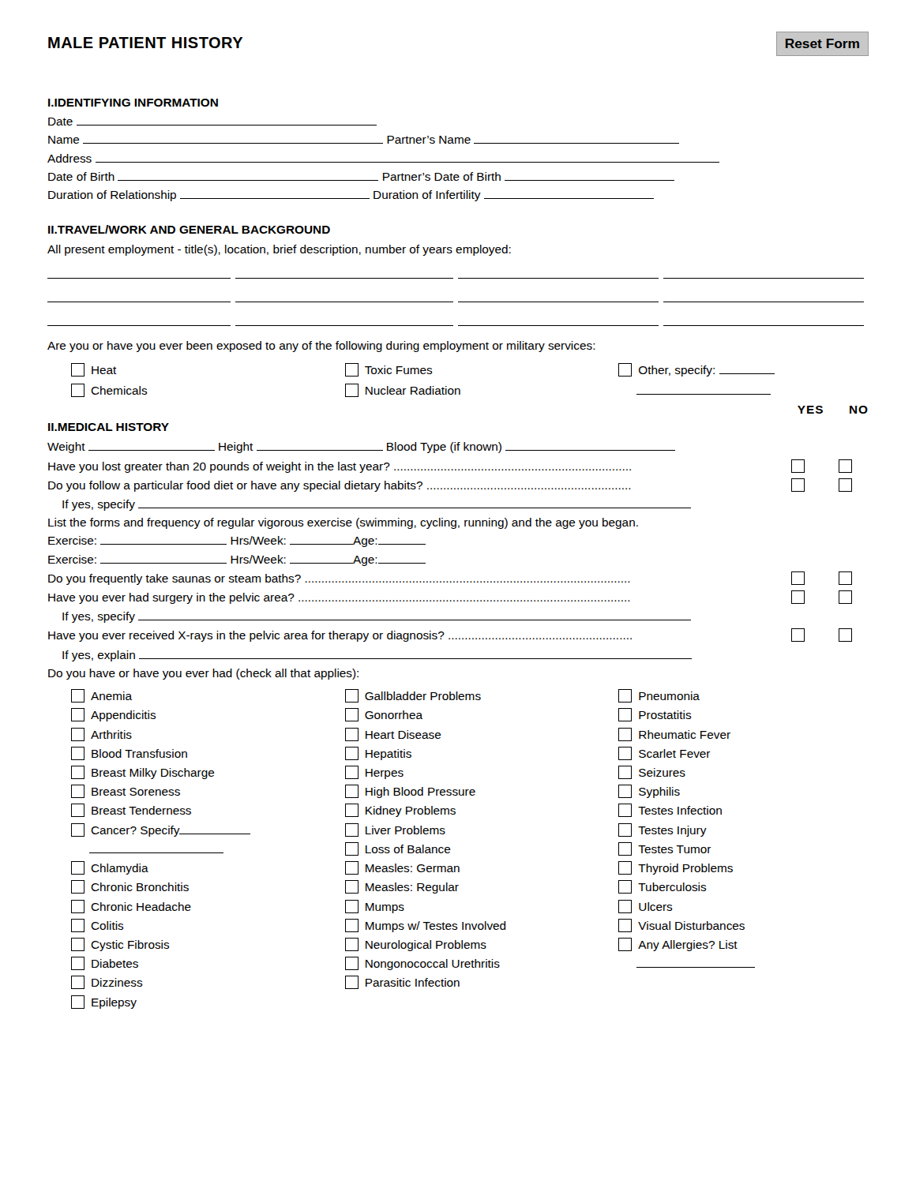Reset Form
MALE PATIENT HISTORY
I.Identifying Information
Date
Name Partner’s Name
Address
Date of Birth Partner’s Date of Birth
Duration of Relationship Duration of Infertility
II.Travel/Work and General Background
All present employment - title(s), location, brief description, number of years employed:
Are you or have you ever been exposed to any of the following during employment or military services:
| Heat | Toxic Fumes | Other, specify: |
| Chemicals | Nuclear Radiation | |
II.Medical History
YES NO
Weight Height Blood Type (if known)
| Have you lost greater than 20 pounds of weight in the last year? ....................................................................... | | |
| Do you follow a particular food diet or have any special dietary habits? ............................................................. | | |
If yes, specify
List the forms and frequency of regular vigorous exercise (swimming, cycling, running) and the age you began.
Exercise: Hrs/Week: Age:
Exercise: Hrs/Week: Age:
| Do you frequently take saunas or steam baths? ................................................................................................. | | |
| Have you ever had surgery in the pelvic area? ................................................................................................... | | |
If yes, specify
| Have you ever received X-rays in the pelvic area for therapy or diagnosis? ....................................................... | | |
If yes, explain
Do you have or have you ever had (check all that applies):
| Anemia | Gallbladder Problems | Pneumonia |
| Appendicitis | Gonorrhea | Prostatitis |
| Arthritis | Heart Disease | Rheumatic Fever |
| Blood Transfusion | Hepatitis | Scarlet Fever |
| Breast Milky Discharge | Herpes | Seizures |
| Breast Soreness | High Blood Pressure | Syphilis |
| Breast Tenderness | Kidney Problems | Testes Infection |
| Cancer? Specify | Liver Problems | Testes Injury |
| | Loss of Balance | Testes Tumor |
| Chlamydia | Measles: German | Thyroid Problems |
| Chronic Bronchitis | Measles: Regular | Tuberculosis |
| Chronic Headache | Mumps | Ulcers |
| Colitis | Mumps w/ Testes Involved | Visual Disturbances |
| Cystic Fibrosis | Neurological Problems | Any Allergies? List |
| Diabetes | Nongonococcal Urethritis | |
| Dizziness | Parasitic Infection | |
| Epilepsy | | |